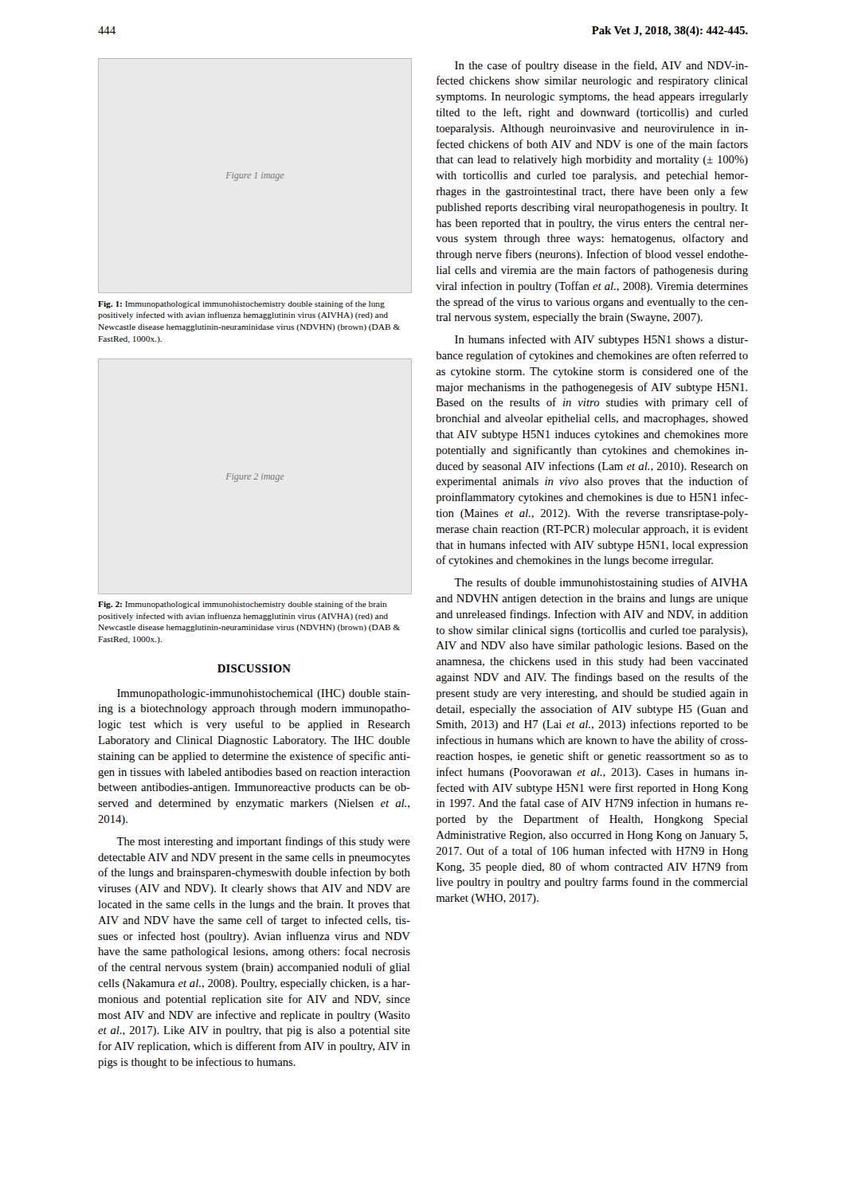444 Pak Vet J, 2018, 38(4): 442-445.
Figure 1 image
Fig. 1: Immunopathological immunohistochemistry double staining of the lung positively infected with avian influenza hemagglutinin virus (AIVHA) (red) and Newcastle disease hemagglutinin-neuraminidase virus (NDVHN) (brown) (DAB & FastRed, 1000x.).
Figure 2 image
Fig. 2: Immunopathological immunohistochemistry double staining of the brain positively infected with avian influenza hemagglutinin virus (AIVHA) (red) and Newcastle disease hemagglutinin-neuraminidase virus (NDVHN) (brown) (DAB & FastRed, 1000x.).
DISCUSSION
Immunopathologic-immunohistochemical (IHC) double staining is a biotechnology approach through modern immunopathologic test which is very useful to be applied in Research Laboratory and Clinical Diagnostic Laboratory. The IHC double staining can be applied to determine the existence of specific antigen in tissues with labeled antibodies based on reaction interaction between antibodies-antigen. Immunoreactive products can be observed and determined by enzymatic markers (Nielsen et al., 2014).
The most interesting and important findings of this study were detectable AIV and NDV present in the same cells in pneumocytes of the lungs and brainsparen-chymeswith double infection by both viruses (AIV and NDV). It clearly shows that AIV and NDV are located in the same cells in the lungs and the brain. It proves that AIV and NDV have the same cell of target to infected cells, tissues or infected host (poultry). Avian influenza virus and NDV have the same pathological lesions, among others: focal necrosis of the central nervous system (brain) accompanied noduli of glial cells (Nakamura et al., 2008). Poultry, especially chicken, is a harmonious and potential replication site for AIV and NDV, since most AIV and NDV are infective and replicate in poultry (Wasito et al., 2017). Like AIV in poultry, that pig is also a potential site for AIV replication, which is different from AIV in poultry, AIV in pigs is thought to be infectious to humans.
In the case of poultry disease in the field, AIV and NDV-infected chickens show similar neurologic and respiratory clinical symptoms. In neurologic symptoms, the head appears irregularly tilted to the left, right and downward (torticollis) and curled toeparalysis. Although neuroinvasive and neurovirulence in infected chickens of both AIV and NDV is one of the main factors that can lead to relatively high morbidity and mortality (± 100%) with torticollis and curled toe paralysis, and petechial hemorrhages in the gastrointestinal tract, there have been only a few published reports describing viral neuropathogenesis in poultry. It has been reported that in poultry, the virus enters the central nervous system through three ways: hematogenus, olfactory and through nerve fibers (neurons). Infection of blood vessel endothelial cells and viremia are the main factors of pathogenesis during viral infection in poultry (Toffan et al., 2008). Viremia determines the spread of the virus to various organs and eventually to the central nervous system, especially the brain (Swayne, 2007).
In humans infected with AIV subtypes H5N1 shows a disturbance regulation of cytokines and chemokines are often referred to as cytokine storm. The cytokine storm is considered one of the major mechanisms in the pathogenegesis of AIV subtype H5N1. Based on the results of in vitro studies with primary cell of bronchial and alveolar epithelial cells, and macrophages, showed that AIV subtype H5N1 induces cytokines and chemokines more potentially and significantly than cytokines and chemokines induced by seasonal AIV infections (Lam et al., 2010). Research on experimental animals in vivo also proves that the induction of proinflammatory cytokines and chemokines is due to H5N1 infection (Maines et al., 2012). With the reverse transriptase-polymerase chain reaction (RT-PCR) molecular approach, it is evident that in humans infected with AIV subtype H5N1, local expression of cytokines and chemokines in the lungs become irregular.
The results of double immunohistostaining studies of AIVHA and NDVHN antigen detection in the brains and lungs are unique and unreleased findings. Infection with AIV and NDV, in addition to show similar clinical signs (torticollis and curled toe paralysis), AIV and NDV also have similar pathologic lesions. Based on the anamnesa, the chickens used in this study had been vaccinated against NDV and AIV. The findings based on the results of the present study are very interesting, and should be studied again in detail, especially the association of AIV subtype H5 (Guan and Smith, 2013) and H7 (Lai et al., 2013) infections reported to be infectious in humans which are known to have the ability of cross-reaction hospes, ie genetic shift or genetic reassortment so as to infect humans (Poovorawan et al., 2013). Cases in humans infected with AIV subtype H5N1 were first reported in Hong Kong in 1997. And the fatal case of AIV H7N9 infection in humans reported by the Department of Health, Hongkong Special Administrative Region, also occurred in Hong Kong on January 5, 2017. Out of a total of 106 human infected with H7N9 in Hong Kong, 35 people died, 80 of whom contracted AIV H7N9 from live poultry in poultry and poultry farms found in the commercial market (WHO, 2017).